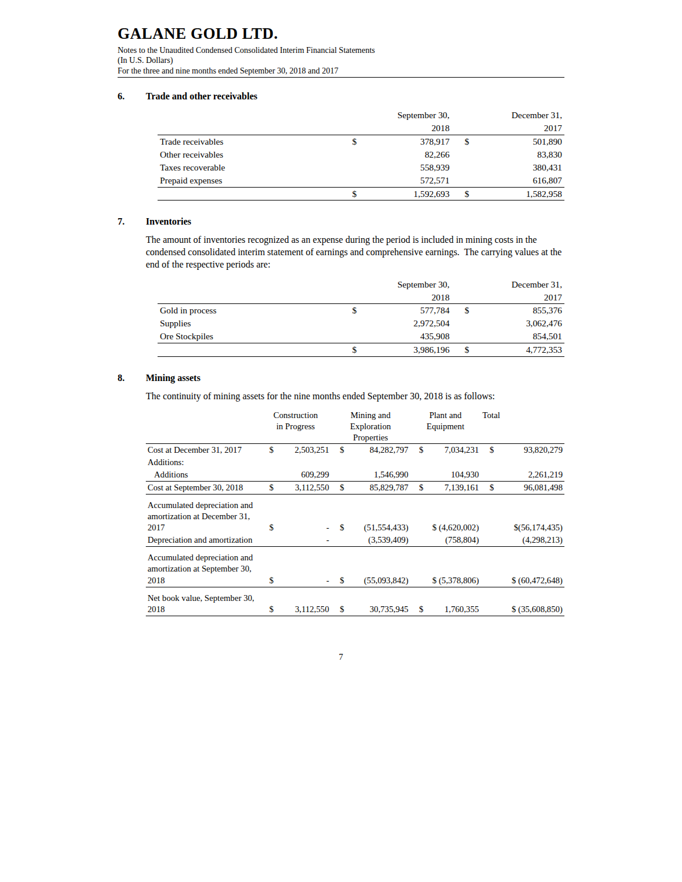GALANE GOLD LTD.
Notes to the Unaudited Condensed Consolidated Interim Financial Statements
(In U.S. Dollars)
For the three and nine months ended September 30, 2018 and 2017
6.
Trade and other receivables
| | | September 30, | | December 31, |
| | | 2018 | | 2017 |
| Trade receivables | $ | 378,917 | $ | 501,890 |
| Other receivables | | 82,266 | | 83,830 |
| Taxes recoverable | | 558,939 | | 380,431 |
| Prepaid expenses | | 572,571 | | 616,807 |
| | $ | 1,592,693 | $ | 1,582,958 |
7.
Inventories
The amount of inventories recognized as an expense during the period is included in mining costs in the condensed consolidated interim statement of earnings and comprehensive earnings. The carrying values at the end of the respective periods are:
| | | September 30, | | December 31, |
| | | 2018 | | 2017 |
| Gold in process | $ | 577,784 | $ | 855,376 |
| Supplies | | 2,972,504 | | 3,062,476 |
| Ore Stockpiles | | 435,908 | | 854,501 |
| | $ | 3,986,196 | $ | 4,772,353 |
8.
Mining assets
The continuity of mining assets for the nine months ended September 30, 2018 is as follows:
| | Construction | Mining and | Plant and | Total |
| --- | --- | --- | --- | --- |
| | in Progress | Exploration | Equipment | |
| | | Properties | | |
| Cost at December 31, 2017 | $ | 2,503,251 | $ | 84,282,797 | $ | 7,034,231 | $ | 93,820,279 |
| Additions: | | | | | | | | |
| Additions | | 609,299 | | 1,546,990 | | 104,930 | | 2,261,219 |
| Cost at September 30, 2018 | $ | 3,112,550 | $ | 85,829,787 | $ | 7,139,161 | $ | 96,081,498 |
| Accumulated depreciation and amortization at December 31, 2017 | $ | - | $ | (51,554,433) | | $ (4,620,002) | | $(56,174,435) |
| Depreciation and amortization | | - | | (3,539,409) | | (758,804) | | (4,298,213) |
| Accumulated depreciation and amortization at September 30, 2018 | $ | - | $ | (55,093,842) | | $ (5,378,806) | | $ (60,472,648) |
| Net book value, September 30, 2018 | $ | 3,112,550 | $ | 30,735,945 | $ | 1,760,355 | | $ (35,608,850) |
7